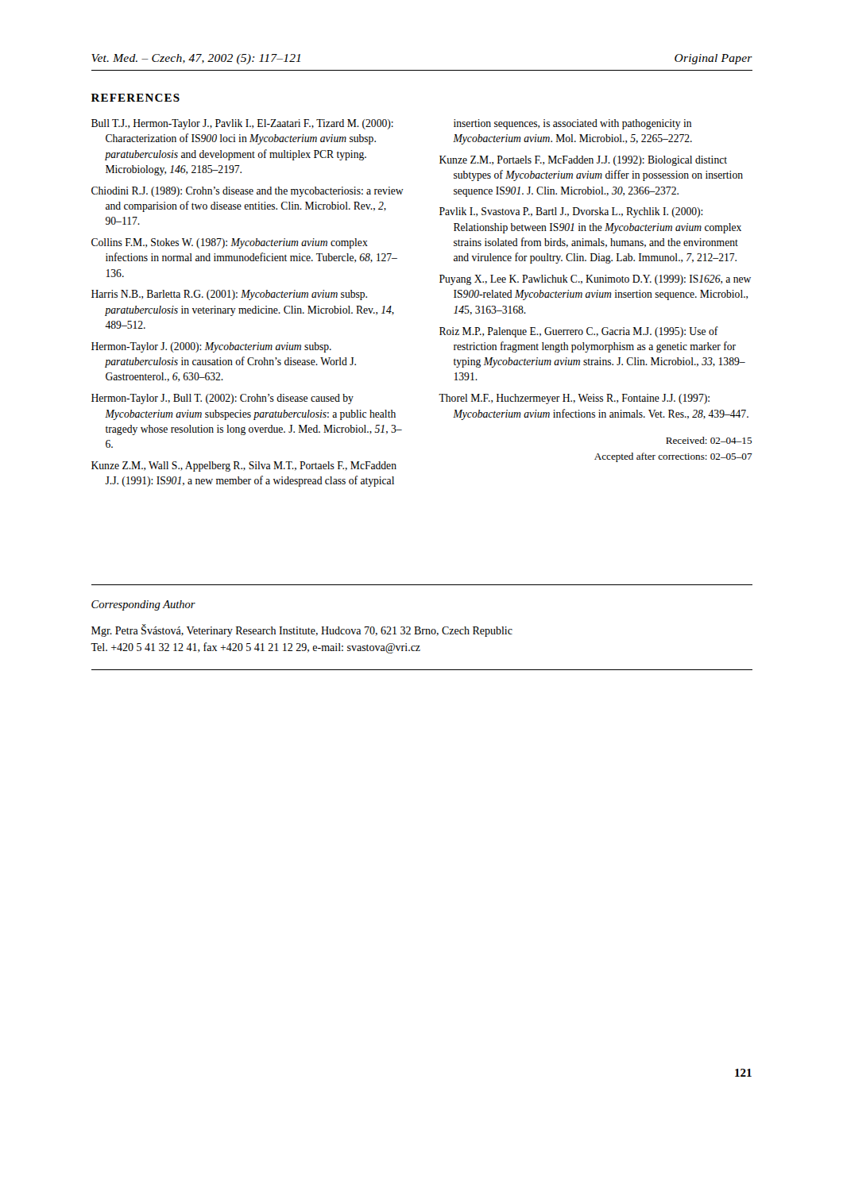Vet. Med. – Czech, 47, 2002 (5): 117–121
Original Paper
REFERENCES
Bull T.J., Hermon-Taylor J., Pavlik I., El-Zaatari F., Tizard M. (2000): Characterization of IS900 loci in Mycobacterium avium subsp. paratuberculosis and development of multiplex PCR typing. Microbiology, 146, 2185–2197.
Chiodini R.J. (1989): Crohn’s disease and the mycobacteriosis: a review and comparision of two disease entities. Clin. Microbiol. Rev., 2, 90–117.
Collins F.M., Stokes W. (1987): Mycobacterium avium complex infections in normal and immunodeficient mice. Tubercle, 68, 127–136.
Harris N.B., Barletta R.G. (2001): Mycobacterium avium subsp. paratuberculosis in veterinary medicine. Clin. Microbiol. Rev., 14, 489–512.
Hermon-Taylor J. (2000): Mycobacterium avium subsp. paratuberculosis in causation of Crohn’s disease. World J. Gastroenterol., 6, 630–632.
Hermon-Taylor J., Bull T. (2002): Crohn’s disease caused by Mycobacterium avium subspecies paratuberculosis: a public health tragedy whose resolution is long overdue. J. Med. Microbiol., 51, 3–6.
Kunze Z.M., Wall S., Appelberg R., Silva M.T., Portaels F., McFadden J.J. (1991): IS901, a new member of a widespread class of atypical insertion sequences, is associated with pathogenicity in Mycobacterium avium. Mol. Microbiol., 5, 2265–2272.
Kunze Z.M., Portaels F., McFadden J.J. (1992): Biological distinct subtypes of Mycobacterium avium differ in possession on insertion sequence IS901. J. Clin. Microbiol., 30, 2366–2372.
Pavlik I., Svastova P., Bartl J., Dvorska L., Rychlik I. (2000): Relationship between IS901 in the Mycobacterium avium complex strains isolated from birds, animals, humans, and the environment and virulence for poultry. Clin. Diag. Lab. Immunol., 7, 212–217.
Puyang X., Lee K. Pawlichuk C., Kunimoto D.Y. (1999): IS1626, a new IS900-related Mycobacterium avium insertion sequence. Microbiol., 145, 3163–3168.
Roiz M.P., Palenque E., Guerrero C., Gacria M.J. (1995): Use of restriction fragment length polymorphism as a genetic marker for typing Mycobacterium avium strains. J. Clin. Microbiol., 33, 1389–1391.
Thorel M.F., Huchzermeyer H., Weiss R., Fontaine J.J. (1997): Mycobacterium avium infections in animals. Vet. Res., 28, 439–447.
Received: 02–04–15
Accepted after corrections: 02–05–07
Corresponding Author
Mgr. Petra Švástová, Veterinary Research Institute, Hudcova 70, 621 32 Brno, Czech Republic
Tel. +420 5 41 32 12 41, fax +420 5 41 21 12 29, e-mail: svastova@vri.cz
121